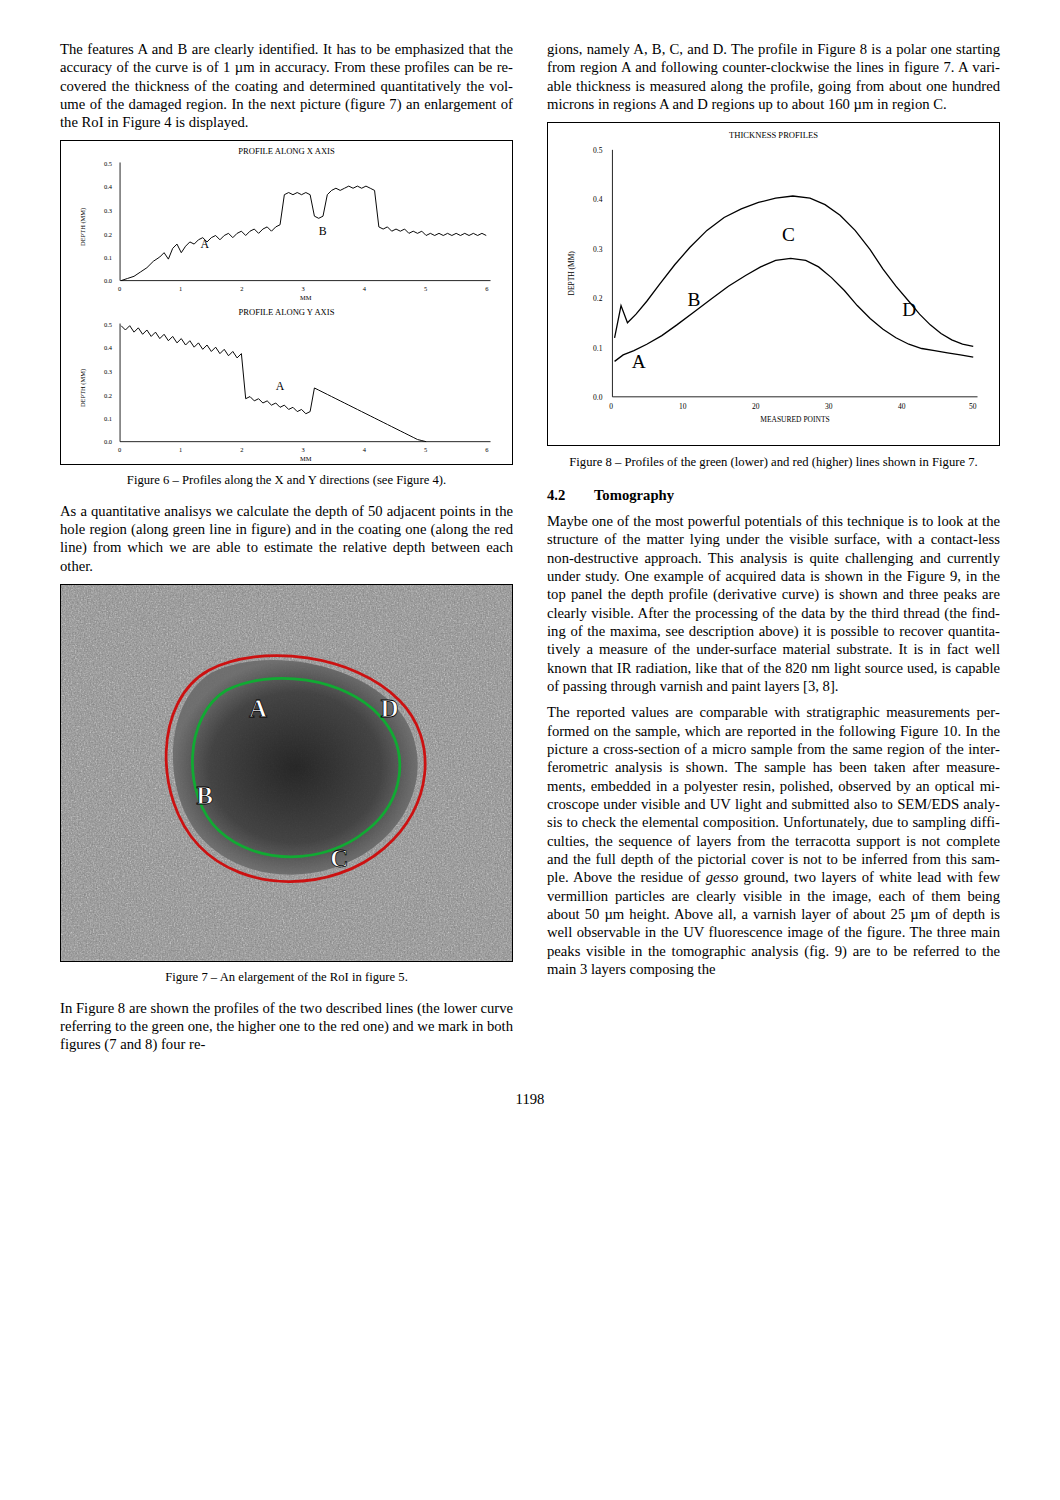The features A and B are clearly identified. It has to be emphasized that the accuracy of the curve is of 1 µm in accuracy. From these profiles can be recovered the thickness of the coating and determined quantitatively the volume of the damaged region. In the next picture (figure 7) an enlargement of the RoI in Figure 4 is displayed.
PROFILE ALONG X AXIS 0.5 0.4 0.3 0.2 0.1 0.0 0 1 2 3 4 5 6 DEPTH (MM) MM A B PROFILE ALONG Y AXIS 0.5 0.4 0.3 0.2 0.1 0.0 0 1 2 3 4 5 6 DEPTH (MM) MM A
Figure 6 – Profiles along the X and Y directions (see Figure 4).
As a quantitative analisys we calculate the depth of 50 adjacent points in the hole region (along green line in figure) and in the coating one (along the red line) from which we are able to estimate the relative depth between each other.
A D B C
Figure 7 – An elargement of the RoI in figure 5.
In Figure 8 are shown the profiles of the two described lines (the lower curve referring to the green one, the higher one to the red one) and we mark in both figures (7 and 8) four re-
gions, namely A, B, C, and D. The profile in Figure 8 is a polar one starting from region A and following counter-clockwise the lines in figure 7. A variable thickness is measured along the profile, going from about one hundred microns in regions A and D regions up to about 160 µm in region C.
THICKNESS PROFILES 0.5 0.4 0.3 0.2 0.1 0.0 0 10 20 30 40 50 DEPTH (MM) MEASURED POINTS A B C D
Figure 8 – Profiles of the green (lower) and red (higher) lines shown in Figure 7.
4.2 Tomography
Maybe one of the most powerful potentials of this technique is to look at the structure of the matter lying under the visible surface, with a contact-less non-destructive approach. This analysis is quite challenging and currently under study. One example of acquired data is shown in the Figure 9, in the top panel the depth profile (derivative curve) is shown and three peaks are clearly visible. After the processing of the data by the third thread (the finding of the maxima, see description above) it is possible to recover quantitatively a measure of the under-surface material substrate. It is in fact well known that IR radiation, like that of the 820 nm light source used, is capable of passing through varnish and paint layers [3, 8].
The reported values are comparable with stratigraphic measurements performed on the sample, which are reported in the following Figure 10. In the picture a cross-section of a micro sample from the same region of the interferometric analysis is shown. The sample has been taken after measurements, embedded in a polyester resin, polished, observed by an optical microscope under visible and UV light and submitted also to SEM/EDS analysis to check the elemental composition. Unfortunately, due to sampling difficulties, the sequence of layers from the terracotta support is not complete and the full depth of the pictorial cover is not to be inferred from this sample. Above the residue of gesso ground, two layers of white lead with few vermillion particles are clearly visible in the image, each of them being about 50 µm height. Above all, a varnish layer of about 25 µm of depth is well observable in the UV fluorescence image of the figure. The three main peaks visible in the tomographic analysis (fig. 9) are to be referred to the main 3 layers composing the
1198